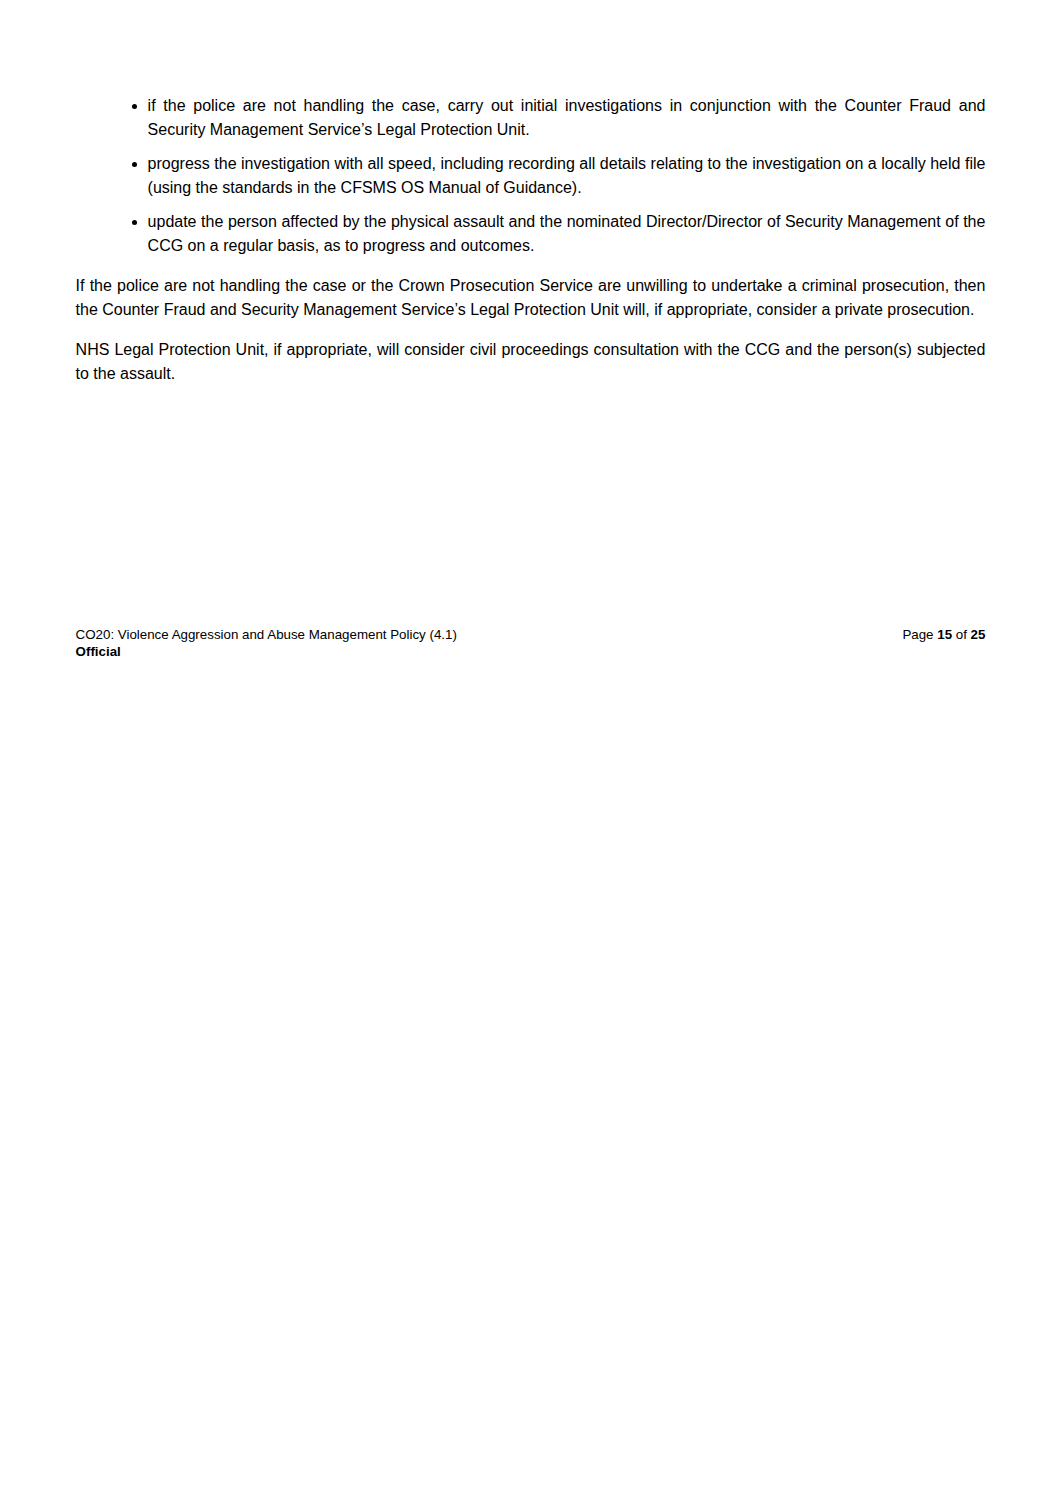if the police are not handling the case, carry out initial investigations in conjunction with the Counter Fraud and Security Management Service’s Legal Protection Unit.
progress the investigation with all speed, including recording all details relating to the investigation on a locally held file (using the standards in the CFSMS OS Manual of Guidance).
update the person affected by the physical assault and the nominated Director/Director of Security Management of the CCG on a regular basis, as to progress and outcomes.
If the police are not handling the case or the Crown Prosecution Service are unwilling to undertake a criminal prosecution, then the Counter Fraud and Security Management Service’s Legal Protection Unit will, if appropriate, consider a private prosecution.
NHS Legal Protection Unit, if appropriate, will consider civil proceedings consultation with the CCG and the person(s) subjected to the assault.
CO20: Violence Aggression and Abuse Management Policy (4.1) Page 15 of 25
Official